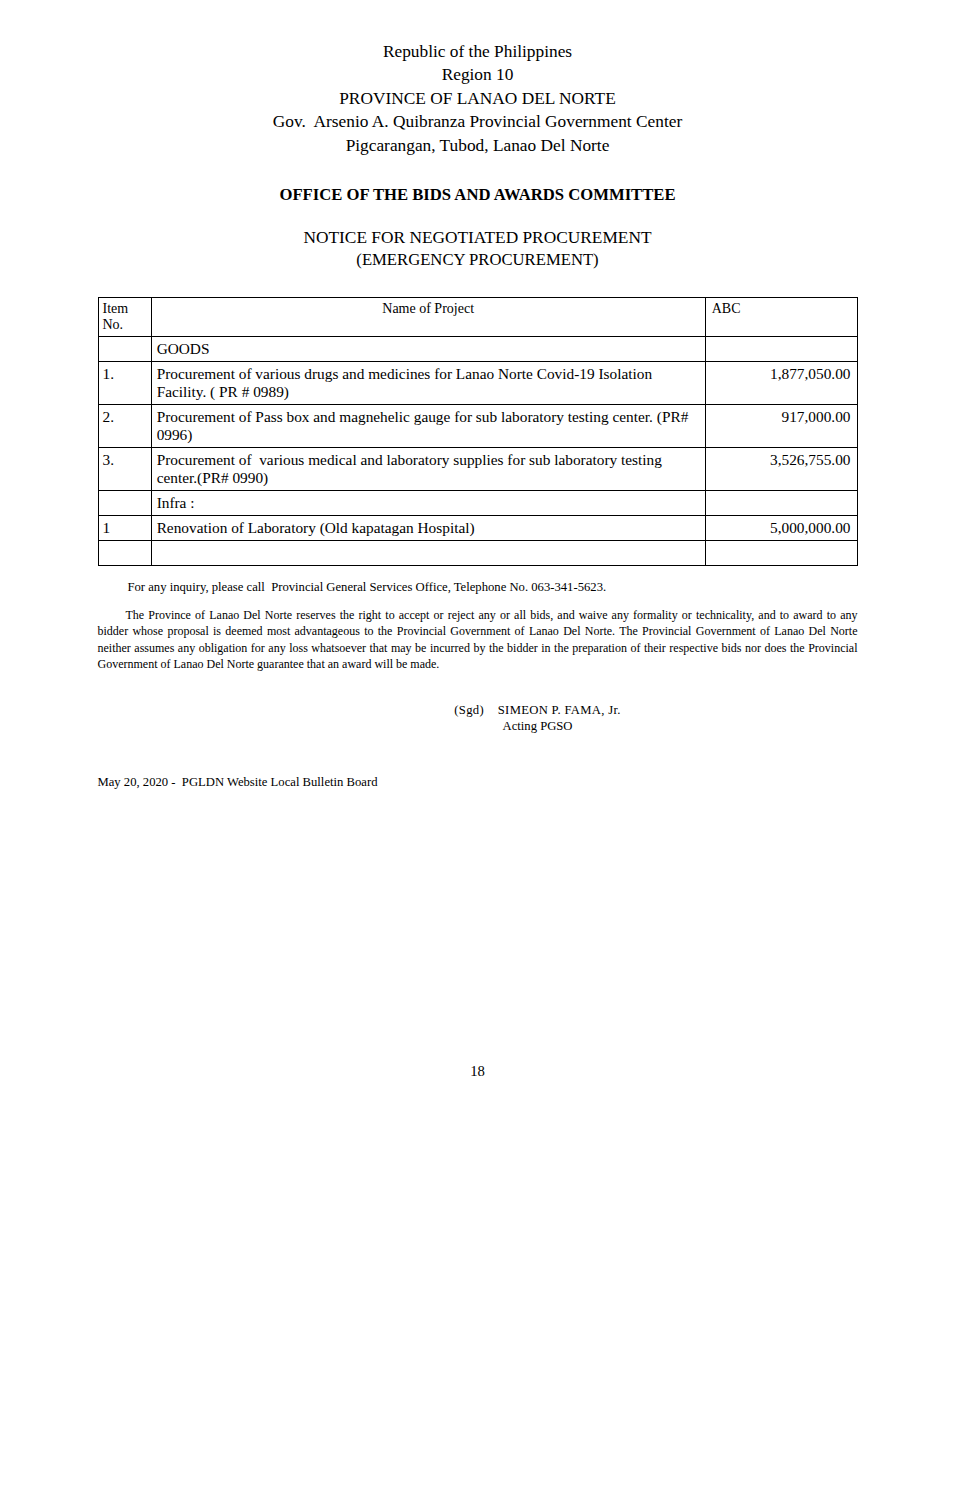Republic of the Philippines
Region 10
PROVINCE OF LANAO DEL NORTE
Gov. Arsenio A. Quibranza Provincial Government Center
Pigcarangan, Tubod, Lanao Del Norte
OFFICE OF THE BIDS AND AWARDS COMMITTEE
NOTICE FOR NEGOTIATED PROCUREMENT
(EMERGENCY PROCUREMENT)
| Item No. | Name of Project | ABC |
| --- | --- | --- |
| | GOODS | |
| 1. | Procurement of various drugs and medicines for Lanao Norte Covid-19 Isolation Facility. ( PR # 0989) | 1,877,050.00 |
| 2. | Procurement of Pass box and magnehelic gauge for sub laboratory testing center. (PR# 0996) | 917,000.00 |
| 3. | Procurement of various medical and laboratory supplies for sub laboratory testing center.(PR# 0990) | 3,526,755.00 |
| | Infra : | |
| 1 | Renovation of Laboratory (Old kapatagan Hospital) | 5,000,000.00 |
For any inquiry, please call Provincial General Services Office, Telephone No. 063-341-5623.
The Province of Lanao Del Norte reserves the right to accept or reject any or all bids, and waive any formality or technicality, and to award to any bidder whose proposal is deemed most advantageous to the Provincial Government of Lanao Del Norte. The Provincial Government of Lanao Del Norte neither assumes any obligation for any loss whatsoever that may be incurred by the bidder in the preparation of their respective bids nor does the Provincial Government of Lanao Del Norte guarantee that an award will be made.
(Sgd) SIMEON P. FAMA, Jr.
Acting PGSO
May 20, 2020 - PGLDN Website Local Bulletin Board
18